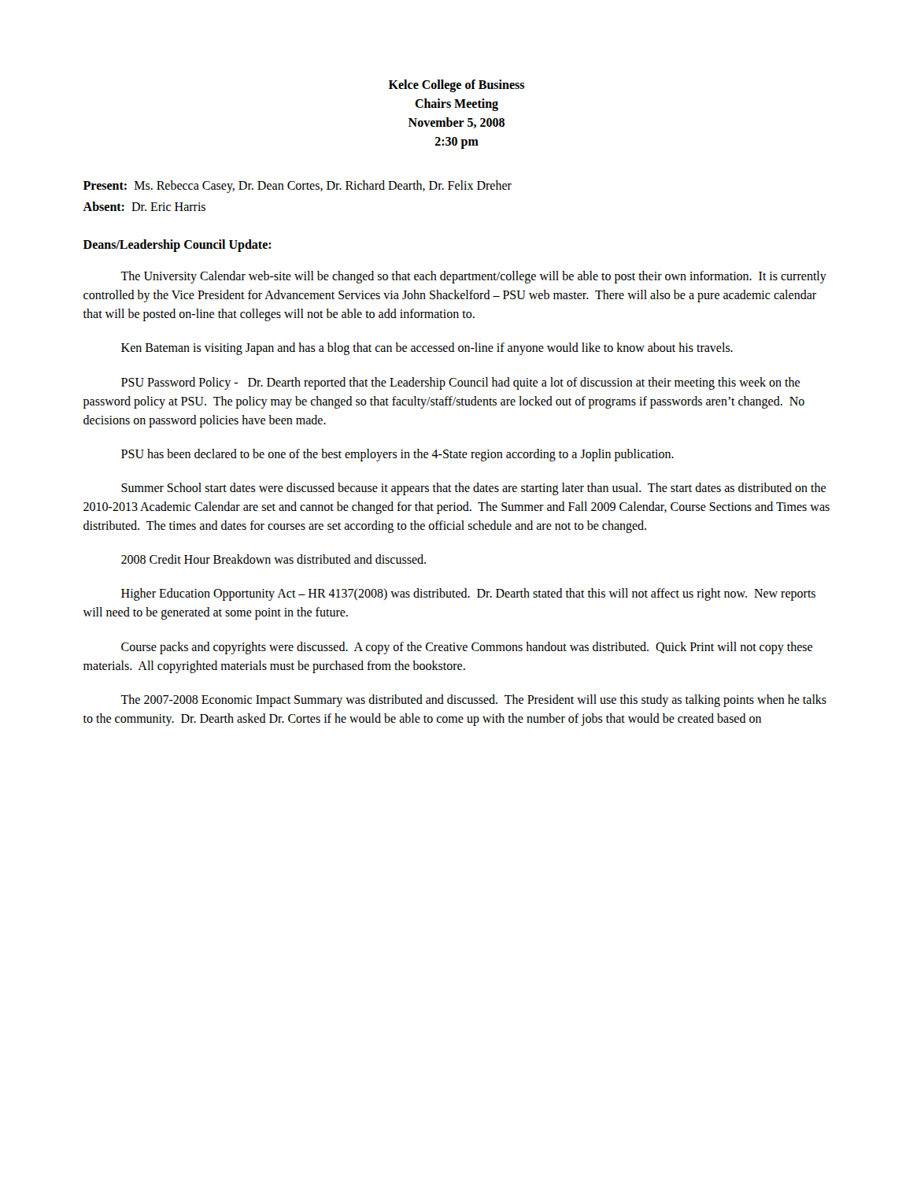Kelce College of Business
Chairs Meeting
November 5, 2008
2:30 pm
Present: Ms. Rebecca Casey, Dr. Dean Cortes, Dr. Richard Dearth, Dr. Felix Dreher
Absent: Dr. Eric Harris
Deans/Leadership Council Update:
The University Calendar web-site will be changed so that each department/college will be able to post their own information. It is currently controlled by the Vice President for Advancement Services via John Shackelford – PSU web master. There will also be a pure academic calendar that will be posted on-line that colleges will not be able to add information to.
Ken Bateman is visiting Japan and has a blog that can be accessed on-line if anyone would like to know about his travels.
PSU Password Policy - Dr. Dearth reported that the Leadership Council had quite a lot of discussion at their meeting this week on the password policy at PSU. The policy may be changed so that faculty/staff/students are locked out of programs if passwords aren’t changed. No decisions on password policies have been made.
PSU has been declared to be one of the best employers in the 4-State region according to a Joplin publication.
Summer School start dates were discussed because it appears that the dates are starting later than usual. The start dates as distributed on the 2010-2013 Academic Calendar are set and cannot be changed for that period. The Summer and Fall 2009 Calendar, Course Sections and Times was distributed. The times and dates for courses are set according to the official schedule and are not to be changed.
2008 Credit Hour Breakdown was distributed and discussed.
Higher Education Opportunity Act – HR 4137(2008) was distributed. Dr. Dearth stated that this will not affect us right now. New reports will need to be generated at some point in the future.
Course packs and copyrights were discussed. A copy of the Creative Commons handout was distributed. Quick Print will not copy these materials. All copyrighted materials must be purchased from the bookstore.
The 2007-2008 Economic Impact Summary was distributed and discussed. The President will use this study as talking points when he talks to the community. Dr. Dearth asked Dr. Cortes if he would be able to come up with the number of jobs that would be created based on